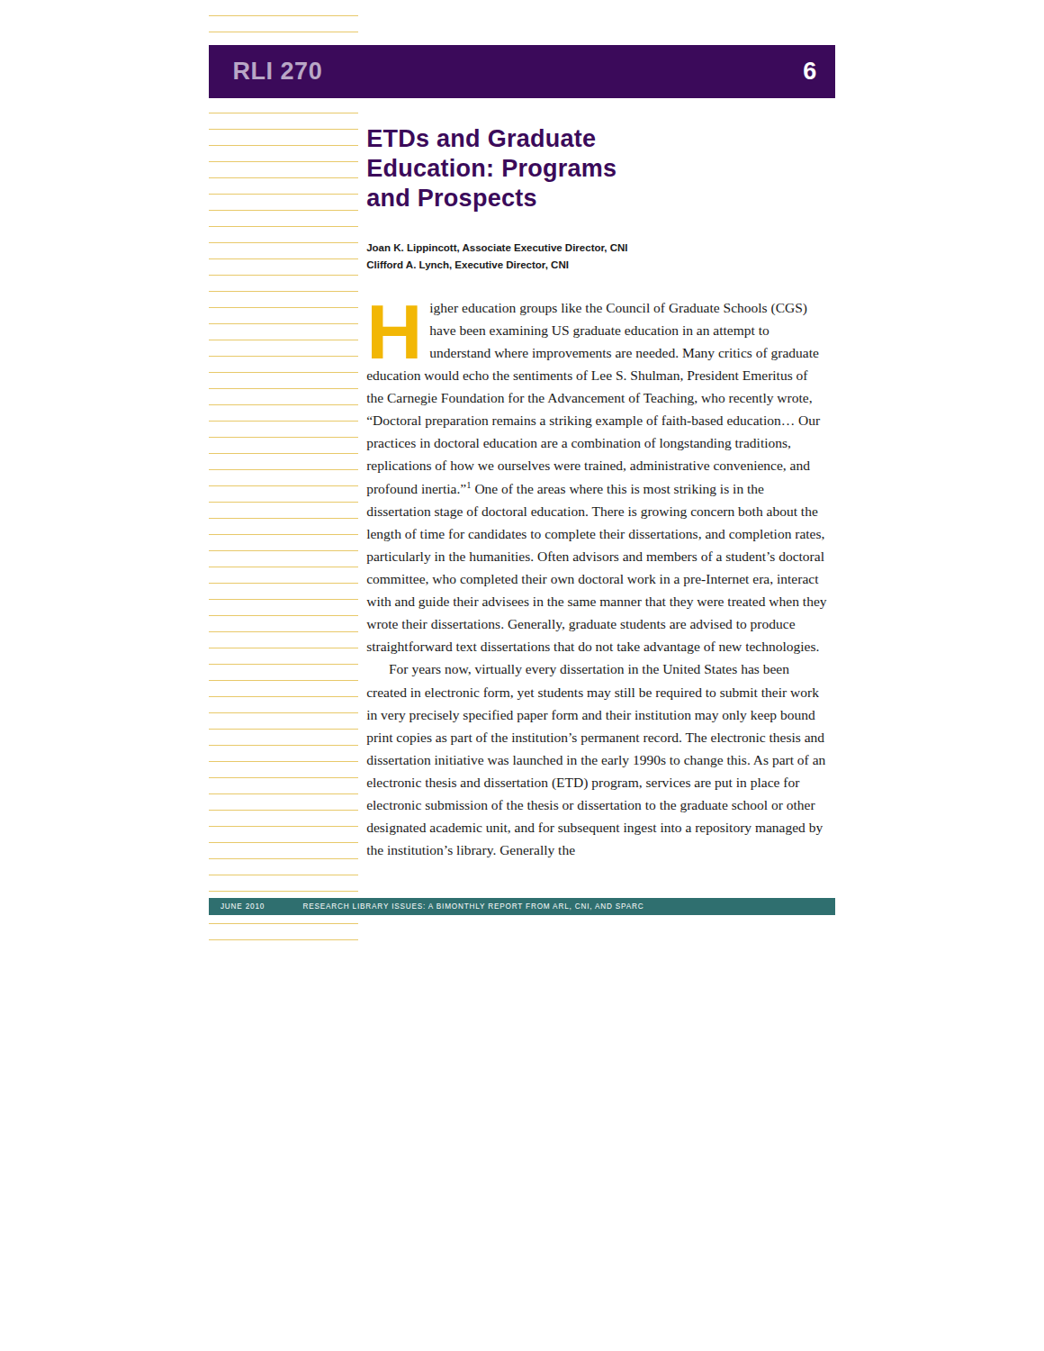RLI 270 6
ETDs and Graduate
Education: Programs
and Prospects
Joan K. Lippincott, Associate Executive Director, CNI
Clifford A. Lynch, Executive Director, CNI
Higher education groups like the Council of Graduate Schools (CGS) have been examining US graduate education in an attempt to understand where improvements are needed. Many critics of graduate education would echo the sentiments of Lee S. Shulman, President Emeritus of the Carnegie Foundation for the Advancement of Teaching, who recently wrote, “Doctoral preparation remains a striking example of faith-based education… Our practices in doctoral education are a combination of longstanding traditions, replications of how we ourselves were trained, administrative convenience, and profound inertia.”1 One of the areas where this is most striking is in the dissertation stage of doctoral education. There is growing concern both about the length of time for candidates to complete their dissertations, and completion rates, particularly in the humanities. Often advisors and members of a student’s doctoral committee, who completed their own doctoral work in a pre-Internet era, interact with and guide their advisees in the same manner that they were treated when they wrote their dissertations. Generally, graduate students are advised to produce straightforward text dissertations that do not take advantage of new technologies.
For years now, virtually every dissertation in the United States has been created in electronic form, yet students may still be required to submit their work in very precisely specified paper form and their institution may only keep bound print copies as part of the institution’s permanent record. The electronic thesis and dissertation initiative was launched in the early 1990s to change this. As part of an electronic thesis and dissertation (ETD) program, services are put in place for electronic submission of the thesis or dissertation to the graduate school or other designated academic unit, and for subsequent ingest into a repository managed by the institution’s library. Generally the
JUNE 2010
RESEARCH LIBRARY ISSUES: A BIMONTHLY REPORT FROM ARL, CNI, AND SPARC